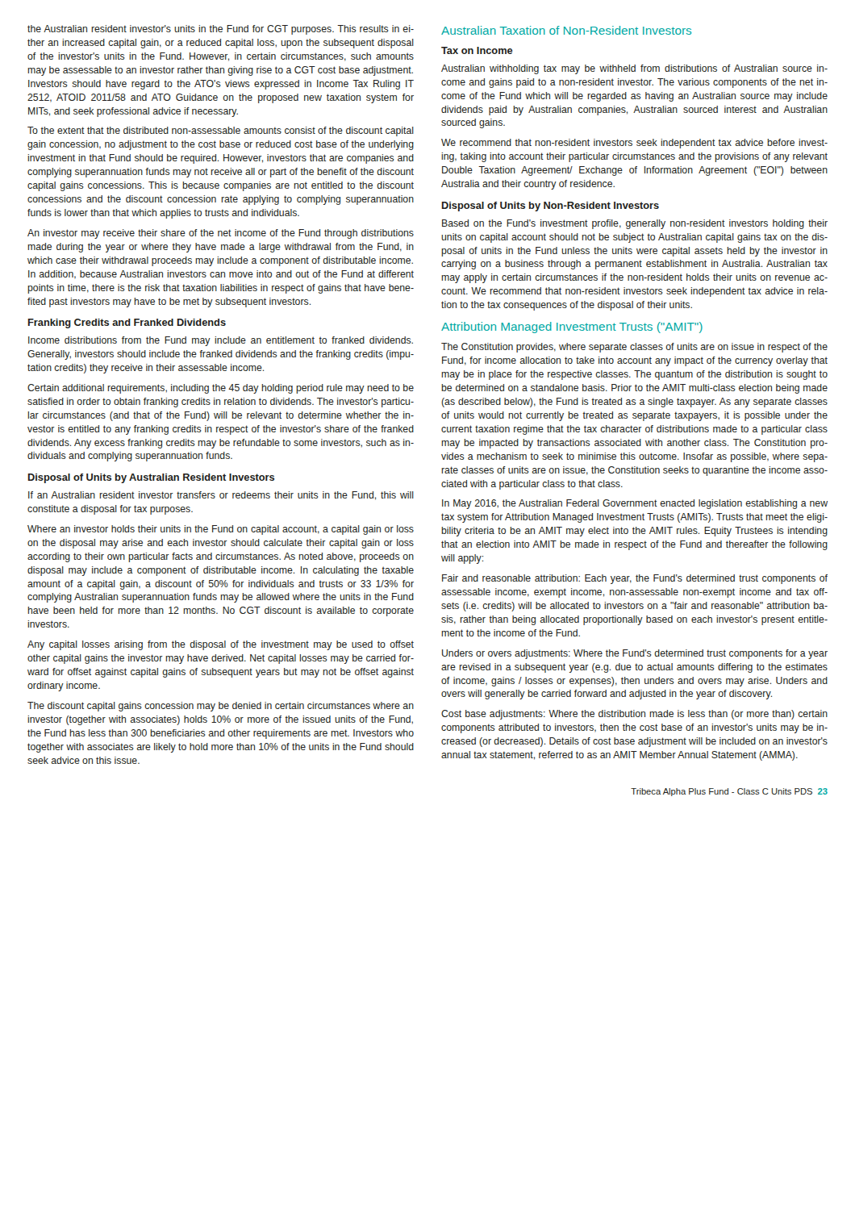the Australian resident investor's units in the Fund for CGT purposes. This results in either an increased capital gain, or a reduced capital loss, upon the subsequent disposal of the investor's units in the Fund. However, in certain circumstances, such amounts may be assessable to an investor rather than giving rise to a CGT cost base adjustment. Investors should have regard to the ATO's views expressed in Income Tax Ruling IT 2512, ATOID 2011/58 and ATO Guidance on the proposed new taxation system for MITs, and seek professional advice if necessary.
To the extent that the distributed non-assessable amounts consist of the discount capital gain concession, no adjustment to the cost base or reduced cost base of the underlying investment in that Fund should be required. However, investors that are companies and complying superannuation funds may not receive all or part of the benefit of the discount capital gains concessions. This is because companies are not entitled to the discount concessions and the discount concession rate applying to complying superannuation funds is lower than that which applies to trusts and individuals.
An investor may receive their share of the net income of the Fund through distributions made during the year or where they have made a large withdrawal from the Fund, in which case their withdrawal proceeds may include a component of distributable income. In addition, because Australian investors can move into and out of the Fund at different points in time, there is the risk that taxation liabilities in respect of gains that have benefited past investors may have to be met by subsequent investors.
Franking Credits and Franked Dividends
Income distributions from the Fund may include an entitlement to franked dividends. Generally, investors should include the franked dividends and the franking credits (imputation credits) they receive in their assessable income.
Certain additional requirements, including the 45 day holding period rule may need to be satisfied in order to obtain franking credits in relation to dividends. The investor's particular circumstances (and that of the Fund) will be relevant to determine whether the investor is entitled to any franking credits in respect of the investor's share of the franked dividends. Any excess franking credits may be refundable to some investors, such as individuals and complying superannuation funds.
Disposal of Units by Australian Resident Investors
If an Australian resident investor transfers or redeems their units in the Fund, this will constitute a disposal for tax purposes.
Where an investor holds their units in the Fund on capital account, a capital gain or loss on the disposal may arise and each investor should calculate their capital gain or loss according to their own particular facts and circumstances. As noted above, proceeds on disposal may include a component of distributable income. In calculating the taxable amount of a capital gain, a discount of 50% for individuals and trusts or 33 1/3% for complying Australian superannuation funds may be allowed where the units in the Fund have been held for more than 12 months. No CGT discount is available to corporate investors.
Any capital losses arising from the disposal of the investment may be used to offset other capital gains the investor may have derived. Net capital losses may be carried forward for offset against capital gains of subsequent years but may not be offset against ordinary income.
The discount capital gains concession may be denied in certain circumstances where an investor (together with associates) holds 10% or more of the issued units of the Fund, the Fund has less than 300 beneficiaries and other requirements are met. Investors who together with associates are likely to hold more than 10% of the units in the Fund should seek advice on this issue.
Australian Taxation of Non-Resident Investors
Tax on Income
Australian withholding tax may be withheld from distributions of Australian source income and gains paid to a non-resident investor. The various components of the net income of the Fund which will be regarded as having an Australian source may include dividends paid by Australian companies, Australian sourced interest and Australian sourced gains.
We recommend that non-resident investors seek independent tax advice before investing, taking into account their particular circumstances and the provisions of any relevant Double Taxation Agreement/ Exchange of Information Agreement ("EOI") between Australia and their country of residence.
Disposal of Units by Non-Resident Investors
Based on the Fund's investment profile, generally non-resident investors holding their units on capital account should not be subject to Australian capital gains tax on the disposal of units in the Fund unless the units were capital assets held by the investor in carrying on a business through a permanent establishment in Australia. Australian tax may apply in certain circumstances if the non-resident holds their units on revenue account. We recommend that non-resident investors seek independent tax advice in relation to the tax consequences of the disposal of their units.
Attribution Managed Investment Trusts ("AMIT")
The Constitution provides, where separate classes of units are on issue in respect of the Fund, for income allocation to take into account any impact of the currency overlay that may be in place for the respective classes. The quantum of the distribution is sought to be determined on a standalone basis. Prior to the AMIT multi-class election being made (as described below), the Fund is treated as a single taxpayer. As any separate classes of units would not currently be treated as separate taxpayers, it is possible under the current taxation regime that the tax character of distributions made to a particular class may be impacted by transactions associated with another class. The Constitution provides a mechanism to seek to minimise this outcome. Insofar as possible, where separate classes of units are on issue, the Constitution seeks to quarantine the income associated with a particular class to that class.
In May 2016, the Australian Federal Government enacted legislation establishing a new tax system for Attribution Managed Investment Trusts (AMITs). Trusts that meet the eligibility criteria to be an AMIT may elect into the AMIT rules. Equity Trustees is intending that an election into AMIT be made in respect of the Fund and thereafter the following will apply:
Fair and reasonable attribution: Each year, the Fund's determined trust components of assessable income, exempt income, non-assessable non-exempt income and tax offsets (i.e. credits) will be allocated to investors on a "fair and reasonable" attribution basis, rather than being allocated proportionally based on each investor's present entitlement to the income of the Fund.
Unders or overs adjustments: Where the Fund's determined trust components for a year are revised in a subsequent year (e.g. due to actual amounts differing to the estimates of income, gains / losses or expenses), then unders and overs may arise. Unders and overs will generally be carried forward and adjusted in the year of discovery.
Cost base adjustments: Where the distribution made is less than (or more than) certain components attributed to investors, then the cost base of an investor's units may be increased (or decreased). Details of cost base adjustment will be included on an investor's annual tax statement, referred to as an AMIT Member Annual Statement (AMMA).
Tribeca Alpha Plus Fund - Class C Units PDS23